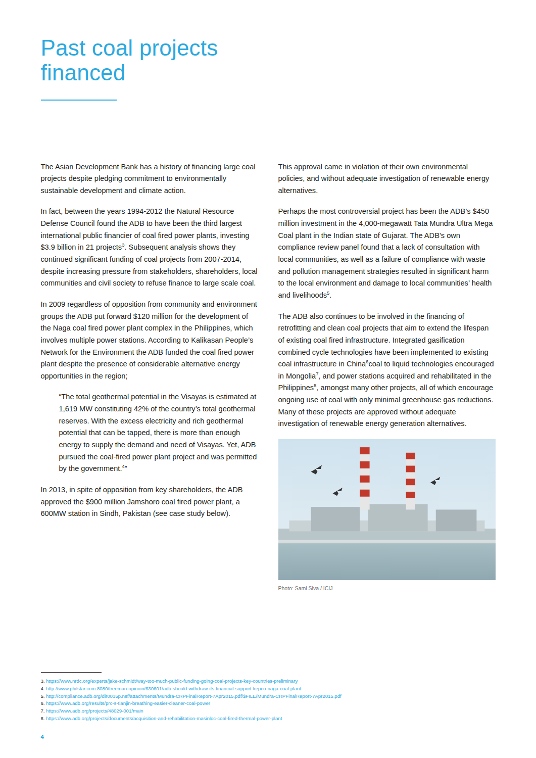Past coal projects
financed
The Asian Development Bank has a history of financing large coal projects despite pledging commitment to environmentally sustainable development and climate action.
In fact, between the years 1994-2012 the Natural Resource Defense Council found the ADB to have been the third largest international public financier of coal fired power plants, investing $3.9 billion in 21 projects3. Subsequent analysis shows they continued significant funding of coal projects from 2007-2014, despite increasing pressure from stakeholders, shareholders, local communities and civil society to refuse finance to large scale coal.
In 2009 regardless of opposition from community and environment groups the ADB put forward $120 million for the development of the Naga coal fired power plant complex in the Philippines, which involves multiple power stations. According to Kalikasan People’s Network for the Environment the ADB funded the coal fired power plant despite the presence of considerable alternative energy opportunities in the region;
“The total geothermal potential in the Visayas is estimated at 1,619 MW constituting 42% of the country’s total geothermal reserves. With the excess electricity and rich geothermal potential that can be tapped, there is more than enough energy to supply the demand and need of Visayas. Yet, ADB pursued the coal-fired power plant project and was permitted by the government.4”
In 2013, in spite of opposition from key shareholders, the ADB approved the $900 million Jamshoro coal fired power plant, a 600MW station in Sindh, Pakistan (see case study below).
This approval came in violation of their own environmental policies, and without adequate investigation of renewable energy alternatives.
Perhaps the most controversial project has been the ADB’s $450 million investment in the 4,000-megawatt Tata Mundra Ultra Mega Coal plant in the Indian state of Gujarat. The ADB’s own compliance review panel found that a lack of consultation with local communities, as well as a failure of compliance with waste and pollution management strategies resulted in significant harm to the local environment and damage to local communities’ health and livelihoods5.
The ADB also continues to be involved in the financing of retrofitting and clean coal projects that aim to extend the lifespan of existing coal fired infrastructure. Integrated gasification combined cycle technologies have been implemented to existing coal infrastructure in China6coal to liquid technologies encouraged in Mongolia7, and power stations acquired and rehabilitated in the Philippines8, amongst many other projects, all of which encourage ongoing use of coal with only minimal greenhouse gas reductions. Many of these projects are approved without adequate investigation of renewable energy generation alternatives.
Photo: Sami Siva / ICIJ
3. https://www.nrdc.org/experts/jake-schmidt/way-too-much-public-funding-going-coal-projects-key-countries-preliminary
4. http://www.philstar.com:8080/freeman-opinion/630601/adb-should-withdraw-its-financial-support-kepco-naga-coal-plant
5. http://compliance.adb.org/dir0035p.nsf/attachments/Mundra-CRPFinalReport-7Apr2015.pdf/$FILE/Mundra-CRPFinalReport-7Apr2015.pdf
6. https://www.adb.org/results/prc-s-tianjin-breathing-easier-cleaner-coal-power
7. https://www.adb.org/projects/48029-001/main
8. https://www.adb.org/projects/documents/acquisition-and-rehabilitation-masinloc-coal-fired-thermal-power-plant
4